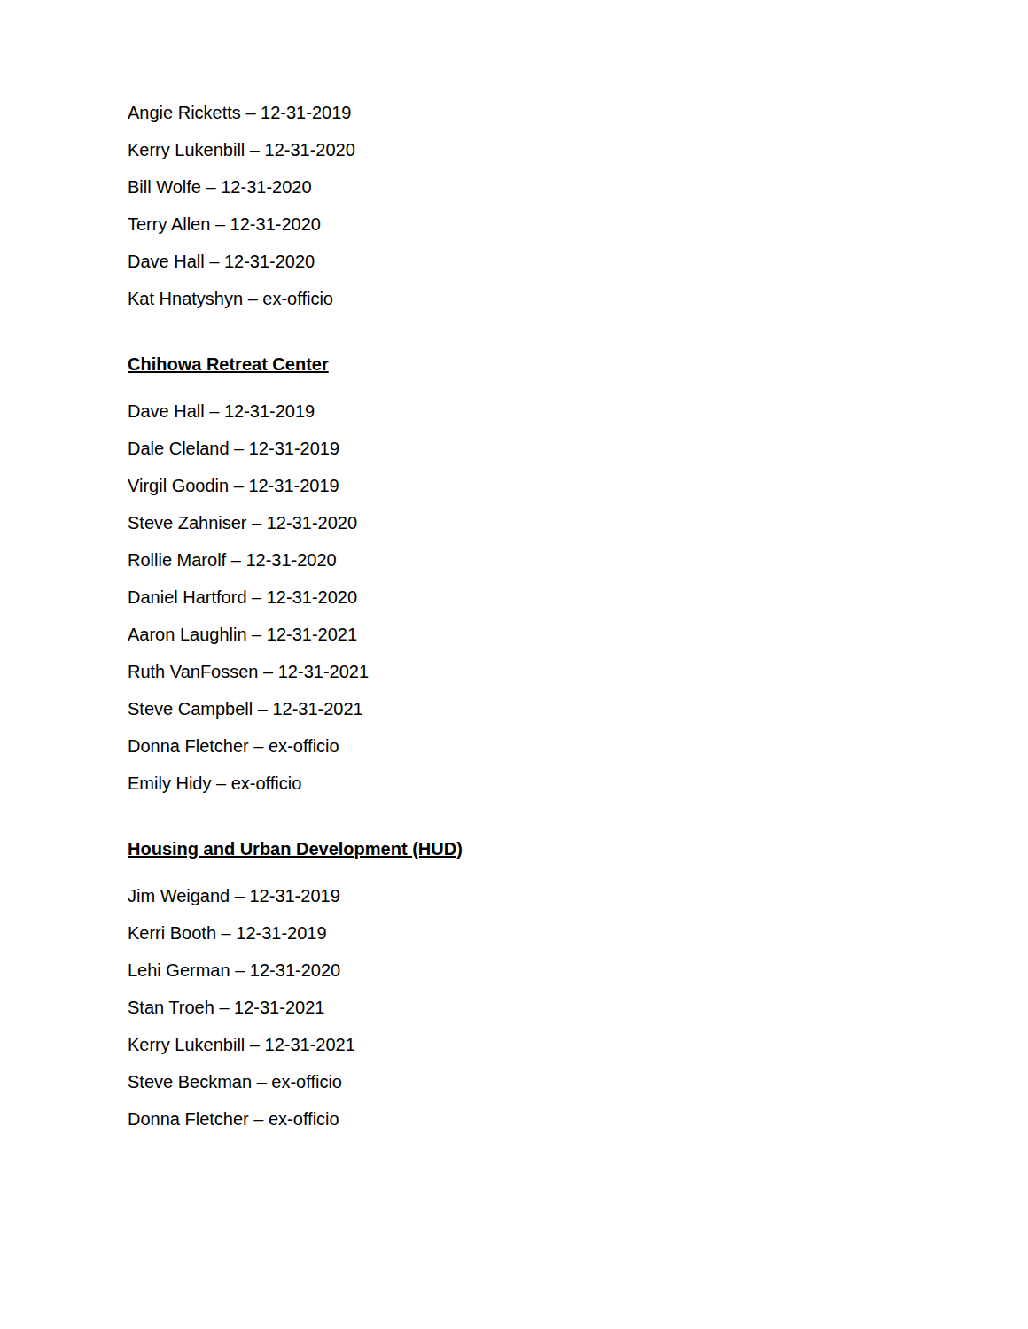Angie Ricketts – 12-31-2019
Kerry Lukenbill – 12-31-2020
Bill Wolfe – 12-31-2020
Terry Allen – 12-31-2020
Dave Hall – 12-31-2020
Kat Hnatyshyn – ex-officio
Chihowa Retreat Center
Dave Hall – 12-31-2019
Dale Cleland – 12-31-2019
Virgil Goodin – 12-31-2019
Steve Zahniser – 12-31-2020
Rollie Marolf – 12-31-2020
Daniel Hartford – 12-31-2020
Aaron Laughlin – 12-31-2021
Ruth VanFossen – 12-31-2021
Steve Campbell – 12-31-2021
Donna Fletcher – ex-officio
Emily Hidy – ex-officio
Housing and Urban Development (HUD)
Jim Weigand – 12-31-2019
Kerri Booth – 12-31-2019
Lehi German – 12-31-2020
Stan Troeh – 12-31-2021
Kerry Lukenbill – 12-31-2021
Steve Beckman – ex-officio
Donna Fletcher – ex-officio